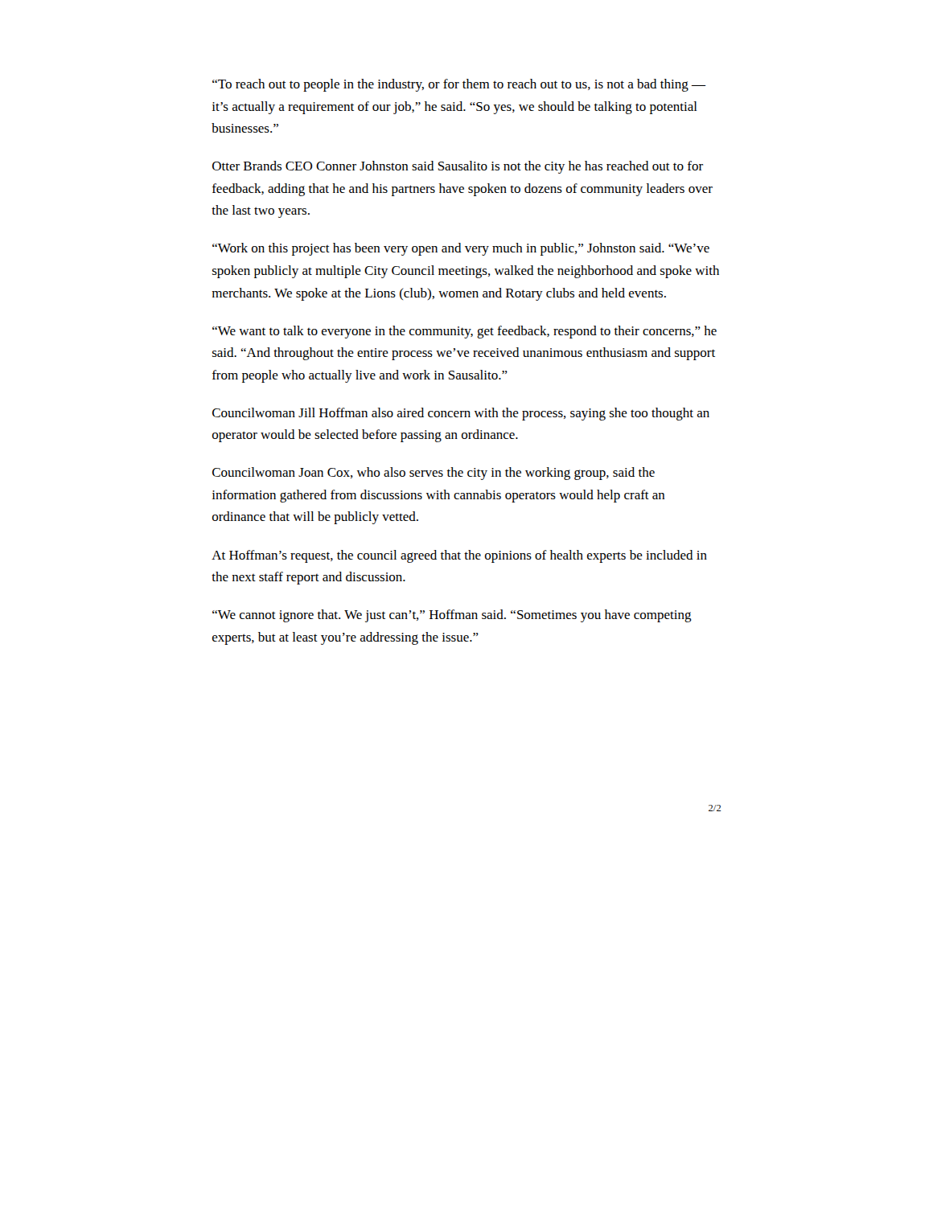“To reach out to people in the industry, or for them to reach out to us, is not a bad thing — it’s actually a requirement of our job,” he said. “So yes, we should be talking to potential businesses.”
Otter Brands CEO Conner Johnston said Sausalito is not the city he has reached out to for feedback, adding that he and his partners have spoken to dozens of community leaders over the last two years.
“Work on this project has been very open and very much in public,” Johnston said. “We’ve spoken publicly at multiple City Council meetings, walked the neighborhood and spoke with merchants. We spoke at the Lions (club), women and Rotary clubs and held events.
“We want to talk to everyone in the community, get feedback, respond to their concerns,” he said. “And throughout the entire process we’ve received unanimous enthusiasm and support from people who actually live and work in Sausalito.”
Councilwoman Jill Hoffman also aired concern with the process, saying she too thought an operator would be selected before passing an ordinance.
Councilwoman Joan Cox, who also serves the city in the working group, said the information gathered from discussions with cannabis operators would help craft an ordinance that will be publicly vetted.
At Hoffman’s request, the council agreed that the opinions of health experts be included in the next staff report and discussion.
“We cannot ignore that. We just can’t,” Hoffman said. “Sometimes you have competing experts, but at least you’re addressing the issue.”
2/2